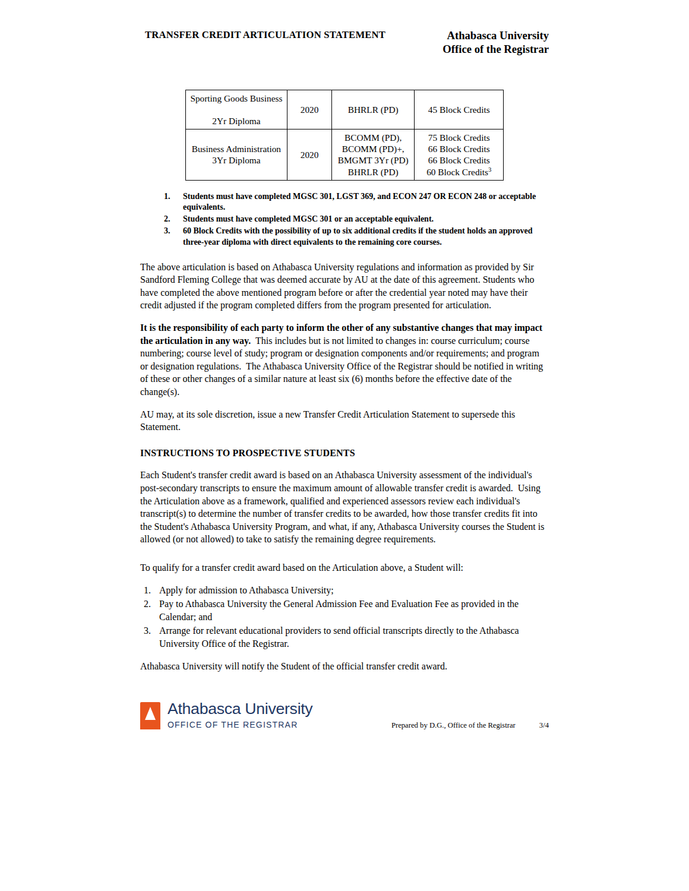TRANSFER CREDIT ARTICULATION STATEMENT
Athabasca University
Office of the Registrar
| Sporting Goods Business 2Yr Diploma | 2020 | BHRLR (PD) | 45 Block Credits |
| Business Administration 3Yr Diploma | 2020 | BCOMM (PD), BCOMM (PD)+, BMGMT 3Yr (PD) BHRLR (PD) | 75 Block Credits 66 Block Credits 66 Block Credits 60 Block Credits 3 |
Students must have completed MGSC 301, LGST 369, and ECON 247 OR ECON 248 or acceptable equivalents.
Students must have completed MGSC 301 or an acceptable equivalent.
60 Block Credits with the possibility of up to six additional credits if the student holds an approved three-year diploma with direct equivalents to the remaining core courses.
The above articulation is based on Athabasca University regulations and information as provided by Sir Sandford Fleming College that was deemed accurate by AU at the date of this agreement. Students who have completed the above mentioned program before or after the credential year noted may have their credit adjusted if the program completed differs from the program presented for articulation.
It is the responsibility of each party to inform the other of any substantive changes that may impact the articulation in any way. This includes but is not limited to changes in: course curriculum; course numbering; course level of study; program or designation components and/or requirements; and program or designation regulations. The Athabasca University Office of the Registrar should be notified in writing of these or other changes of a similar nature at least six (6) months before the effective date of the change(s).
AU may, at its sole discretion, issue a new Transfer Credit Articulation Statement to supersede this Statement.
INSTRUCTIONS TO PROSPECTIVE STUDENTS
Each Student's transfer credit award is based on an Athabasca University assessment of the individual's post-secondary transcripts to ensure the maximum amount of allowable transfer credit is awarded. Using the Articulation above as a framework, qualified and experienced assessors review each individual's transcript(s) to determine the number of transfer credits to be awarded, how those transfer credits fit into the Student's Athabasca University Program, and what, if any, Athabasca University courses the Student is allowed (or not allowed) to take to satisfy the remaining degree requirements.
To qualify for a transfer credit award based on the Articulation above, a Student will:
Apply for admission to Athabasca University;
Pay to Athabasca University the General Admission Fee and Evaluation Fee as provided in the Calendar; and
Arrange for relevant educational providers to send official transcripts directly to the Athabasca University Office of the Registrar.
Athabasca University will notify the Student of the official transfer credit award.
Athabasca University
OFFICE OF THE REGISTRAR
Prepared by D.G., Office of the Registrar 3/4